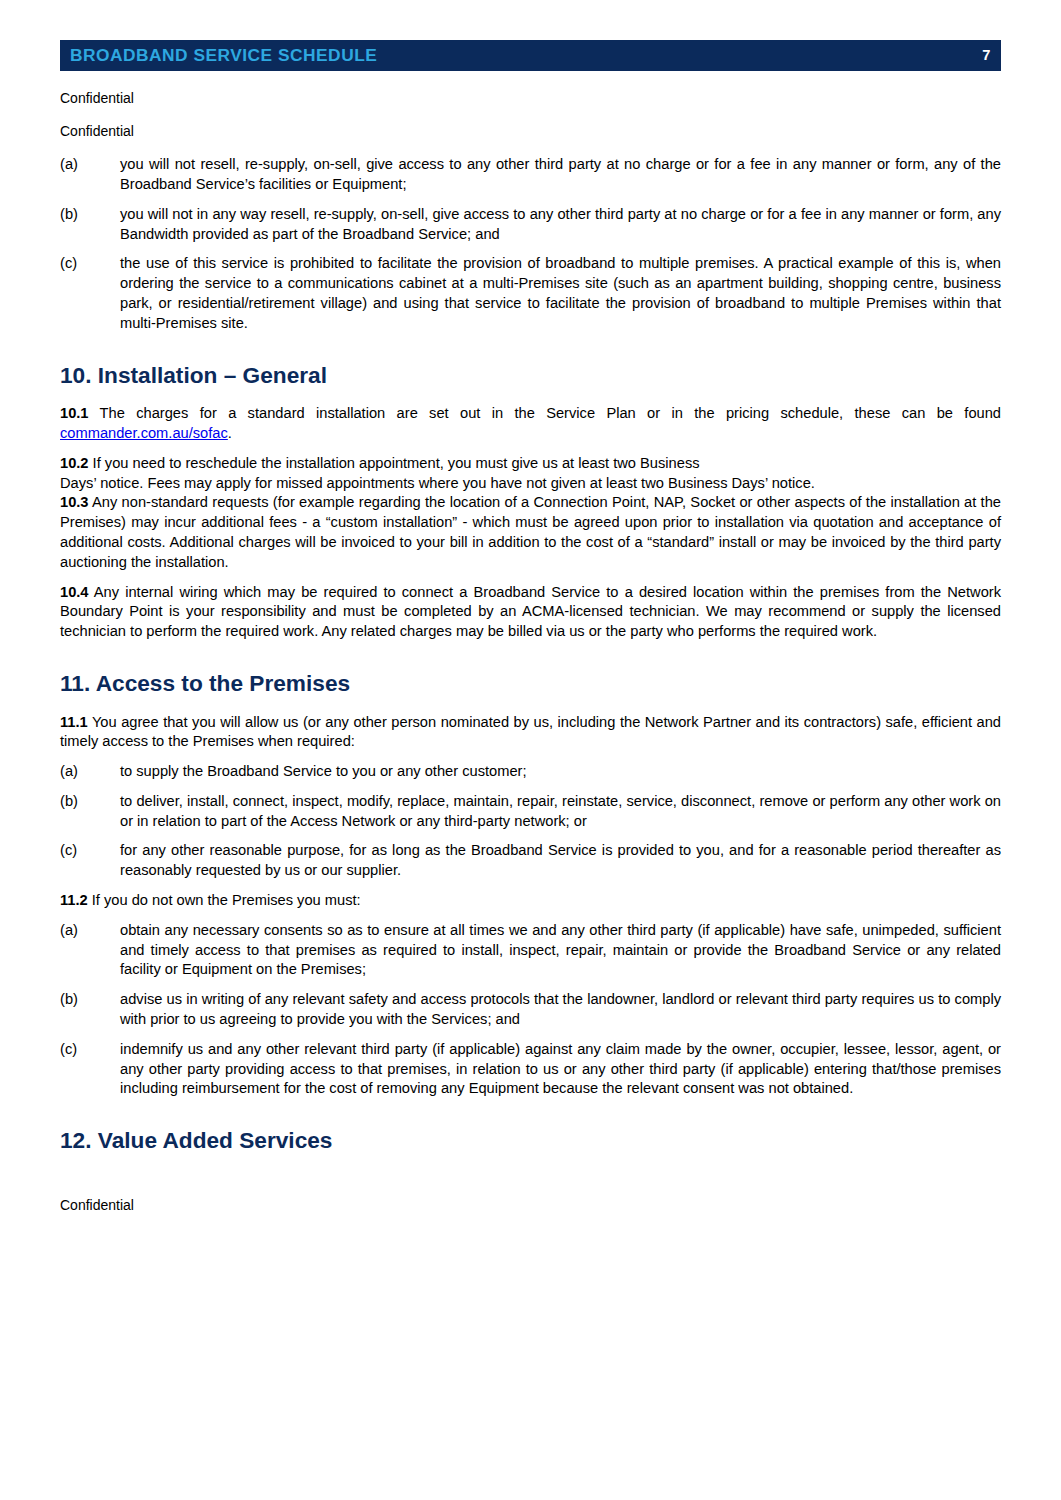BROADBAND SERVICE SCHEDULE 7
Confidential
Confidential
(a)
you will not resell, re-supply, on-sell, give access to any other third party at no charge or for a fee in any manner or form, any of the Broadband Service’s facilities or Equipment;
(b)
you will not in any way resell, re-supply, on-sell, give access to any other third party at no charge or for a fee in any manner or form, any Bandwidth provided as part of the Broadband Service; and
(c)
the use of this service is prohibited to facilitate the provision of broadband to multiple premises. A practical example of this is, when ordering the service to a communications cabinet at a multi-Premises site (such as an apartment building, shopping centre, business park, or residential/retirement village) and using that service to facilitate the provision of broadband to multiple Premises within that multi-Premises site.
10. Installation – General
10.1 The charges for a standard installation are set out in the Service Plan or in the pricing schedule, these can be found commander.com.au/sofac.
10.2 If you need to reschedule the installation appointment, you must give us at least two Business
Days’ notice. Fees may apply for missed appointments where you have not given at least two Business Days’ notice.
10.3 Any non-standard requests (for example regarding the location of a Connection Point, NAP, Socket or other aspects of the installation at the Premises) may incur additional fees - a “custom installation” - which must be agreed upon prior to installation via quotation and acceptance of additional costs. Additional charges will be invoiced to your bill in addition to the cost of a “standard” install or may be invoiced by the third party auctioning the installation.
10.4 Any internal wiring which may be required to connect a Broadband Service to a desired location within the premises from the Network Boundary Point is your responsibility and must be completed by an ACMA-licensed technician. We may recommend or supply the licensed technician to perform the required work. Any related charges may be billed via us or the party who performs the required work.
11. Access to the Premises
11.1 You agree that you will allow us (or any other person nominated by us, including the Network Partner and its contractors) safe, efficient and timely access to the Premises when required:
(a)
to supply the Broadband Service to you or any other customer;
(b)
to deliver, install, connect, inspect, modify, replace, maintain, repair, reinstate, service, disconnect, remove or perform any other work on or in relation to part of the Access Network or any third-party network; or
(c)
for any other reasonable purpose, for as long as the Broadband Service is provided to you, and for a reasonable period thereafter as reasonably requested by us or our supplier.
11.2 If you do not own the Premises you must:
(a)
obtain any necessary consents so as to ensure at all times we and any other third party (if applicable) have safe, unimpeded, sufficient and timely access to that premises as required to install, inspect, repair, maintain or provide the Broadband Service or any related facility or Equipment on the Premises;
(b)
advise us in writing of any relevant safety and access protocols that the landowner, landlord or relevant third party requires us to comply with prior to us agreeing to provide you with the Services; and
(c)
indemnify us and any other relevant third party (if applicable) against any claim made by the owner, occupier, lessee, lessor, agent, or any other party providing access to that premises, in relation to us or any other third party (if applicable) entering that/those premises including reimbursement for the cost of removing any Equipment because the relevant consent was not obtained.
12. Value Added Services
Confidential